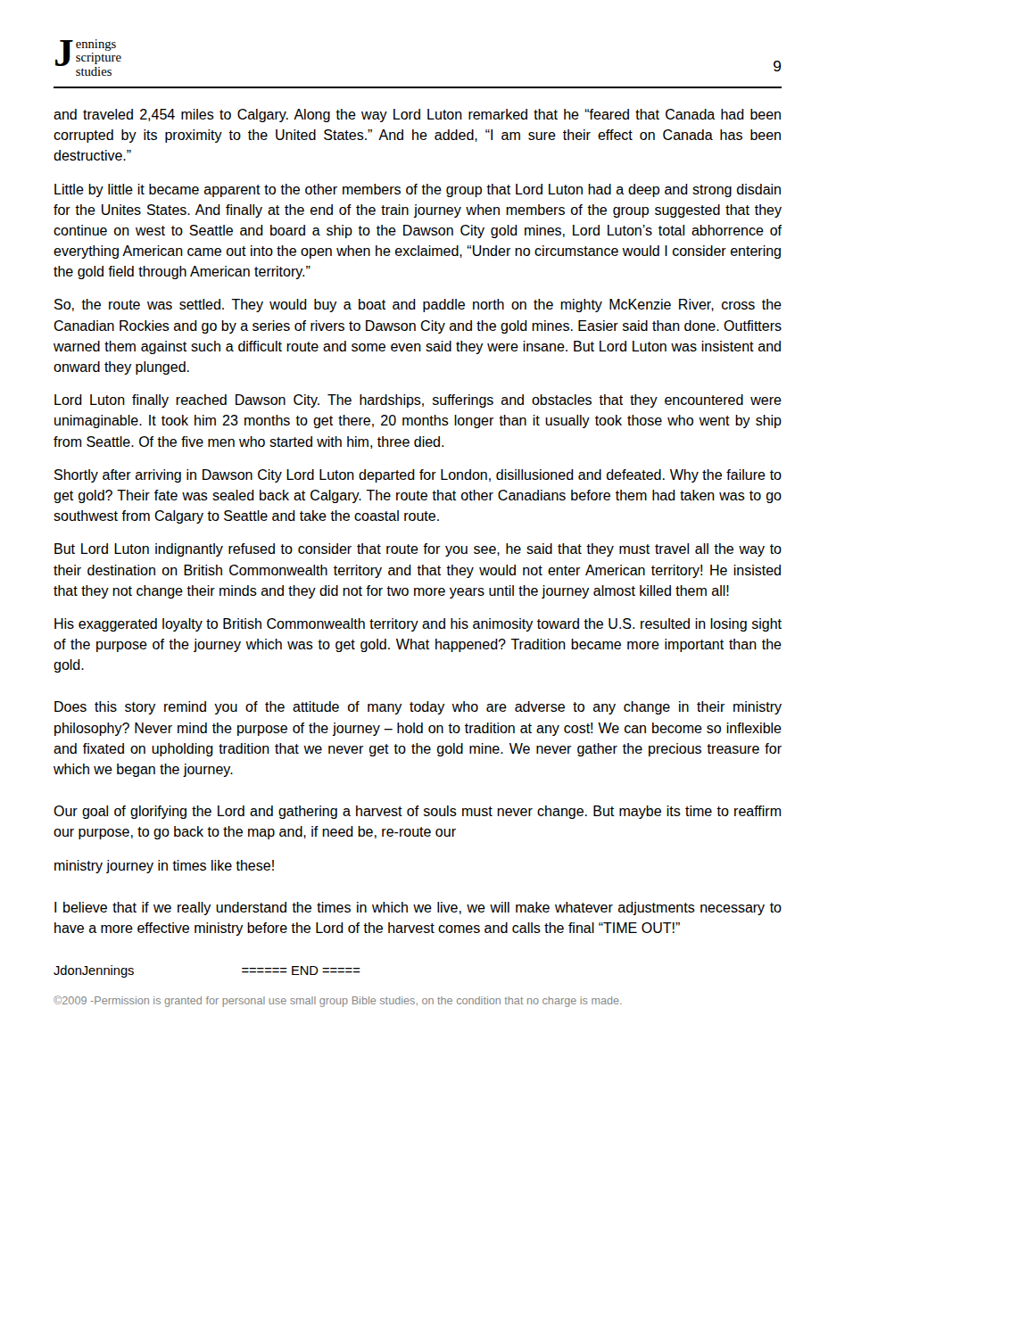J ennings
scripture
studies
9
and traveled 2,454 miles to Calgary. Along the way Lord Luton remarked that he “feared that Canada had been corrupted by its proximity to the United States.” And he added, “I am sure their effect on Canada has been destructive.”
Little by little it became apparent to the other members of the group that Lord Luton had a deep and strong disdain for the Unites States. And finally at the end of the train journey when members of the group suggested that they continue on west to Seattle and board a ship to the Dawson City gold mines, Lord Luton’s total abhorrence of everything American came out into the open when he exclaimed, “Under no circumstance would I consider entering the gold field through American territory.”
So, the route was settled. They would buy a boat and paddle north on the mighty McKenzie River, cross the Canadian Rockies and go by a series of rivers to Dawson City and the gold mines. Easier said than done. Outfitters warned them against such a difficult route and some even said they were insane. But Lord Luton was insistent and onward they plunged.
Lord Luton finally reached Dawson City. The hardships, sufferings and obstacles that they encountered were unimaginable. It took him 23 months to get there, 20 months longer than it usually took those who went by ship from Seattle. Of the five men who started with him, three died.
Shortly after arriving in Dawson City Lord Luton departed for London, disillusioned and defeated. Why the failure to get gold? Their fate was sealed back at Calgary. The route that other Canadians before them had taken was to go southwest from Calgary to Seattle and take the coastal route.
But Lord Luton indignantly refused to consider that route for you see, he said that they must travel all the way to their destination on British Commonwealth territory and that they would not enter American territory! He insisted that they not change their minds and they did not for two more years until the journey almost killed them all!
His exaggerated loyalty to British Commonwealth territory and his animosity toward the U.S. resulted in losing sight of the purpose of the journey which was to get gold. What happened? Tradition became more important than the gold.
Does this story remind you of the attitude of many today who are adverse to any change in their ministry philosophy? Never mind the purpose of the journey – hold on to tradition at any cost! We can become so inflexible and fixated on upholding tradition that we never get to the gold mine. We never gather the precious treasure for which we began the journey.
Our goal of glorifying the Lord and gathering a harvest of souls must never change. But maybe its time to reaffirm our purpose, to go back to the map and, if need be, re-route our
ministry journey in times like these!
I believe that if we really understand the times in which we live, we will make whatever adjustments necessary to have a more effective ministry before the Lord of the harvest comes and calls the final “TIME OUT!”
JdonJennings ====== END =====
©2009 -Permission is granted for personal use small group Bible studies, on the condition that no charge is made.